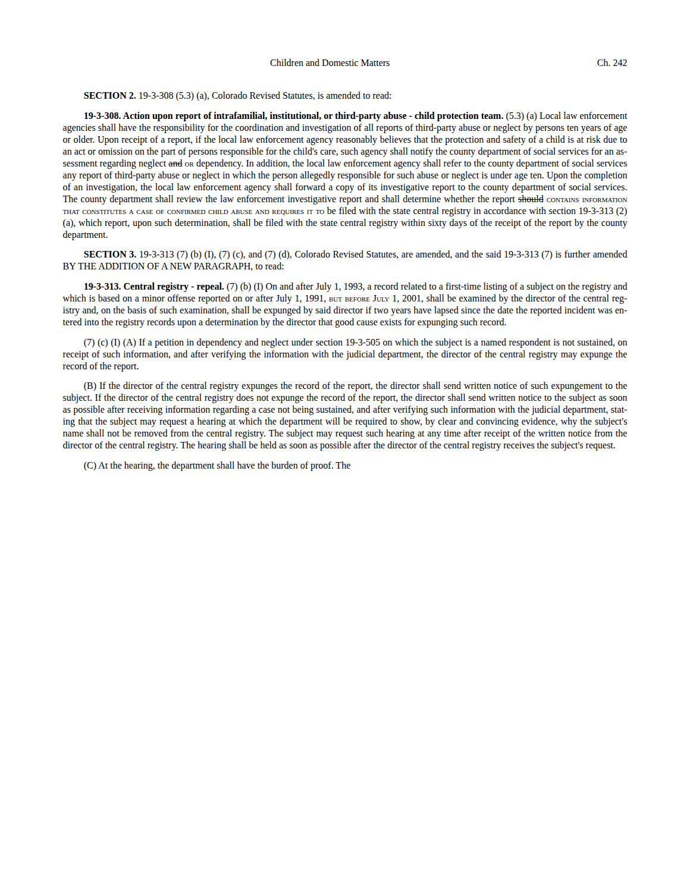Children and Domestic Matters Ch. 242
SECTION 2. 19-3-308 (5.3) (a), Colorado Revised Statutes, is amended to read:
19-3-308. Action upon report of intrafamilial, institutional, or third-party abuse - child protection team. (5.3) (a) Local law enforcement agencies shall have the responsibility for the coordination and investigation of all reports of third-party abuse or neglect by persons ten years of age or older. Upon receipt of a report, if the local law enforcement agency reasonably believes that the protection and safety of a child is at risk due to an act or omission on the part of persons responsible for the child's care, such agency shall notify the county department of social services for an assessment regarding neglect and or dependency. In addition, the local law enforcement agency shall refer to the county department of social services any report of third-party abuse or neglect in which the person allegedly responsible for such abuse or neglect is under age ten. Upon the completion of an investigation, the local law enforcement agency shall forward a copy of its investigative report to the county department of social services. The county department shall review the law enforcement investigative report and shall determine whether the report should contains information that constitutes a case of confirmed child abuse and requires it to be filed with the state central registry in accordance with section 19-3-313 (2) (a), which report, upon such determination, shall be filed with the state central registry within sixty days of the receipt of the report by the county department.
SECTION 3. 19-3-313 (7) (b) (I), (7) (c), and (7) (d), Colorado Revised Statutes, are amended, and the said 19-3-313 (7) is further amended BY THE ADDITION OF A NEW PARAGRAPH, to read:
19-3-313. Central registry - repeal. (7) (b) (I) On and after July 1, 1993, a record related to a first-time listing of a subject on the registry and which is based on a minor offense reported on or after July 1, 1991, but before July 1, 2001, shall be examined by the director of the central registry and, on the basis of such examination, shall be expunged by said director if two years have lapsed since the date the reported incident was entered into the registry records upon a determination by the director that good cause exists for expunging such record.
(7) (c) (I) (A) If a petition in dependency and neglect under section 19-3-505 on which the subject is a named respondent is not sustained, on receipt of such information, and after verifying the information with the judicial department, the director of the central registry may expunge the record of the report.
(B) If the director of the central registry expunges the record of the report, the director shall send written notice of such expungement to the subject. If the director of the central registry does not expunge the record of the report, the director shall send written notice to the subject as soon as possible after receiving information regarding a case not being sustained, and after verifying such information with the judicial department, stating that the subject may request a hearing at which the department will be required to show, by clear and convincing evidence, why the subject's name shall not be removed from the central registry. The subject may request such hearing at any time after receipt of the written notice from the director of the central registry. The hearing shall be held as soon as possible after the director of the central registry receives the subject's request.
(C) At the hearing, the department shall have the burden of proof. The